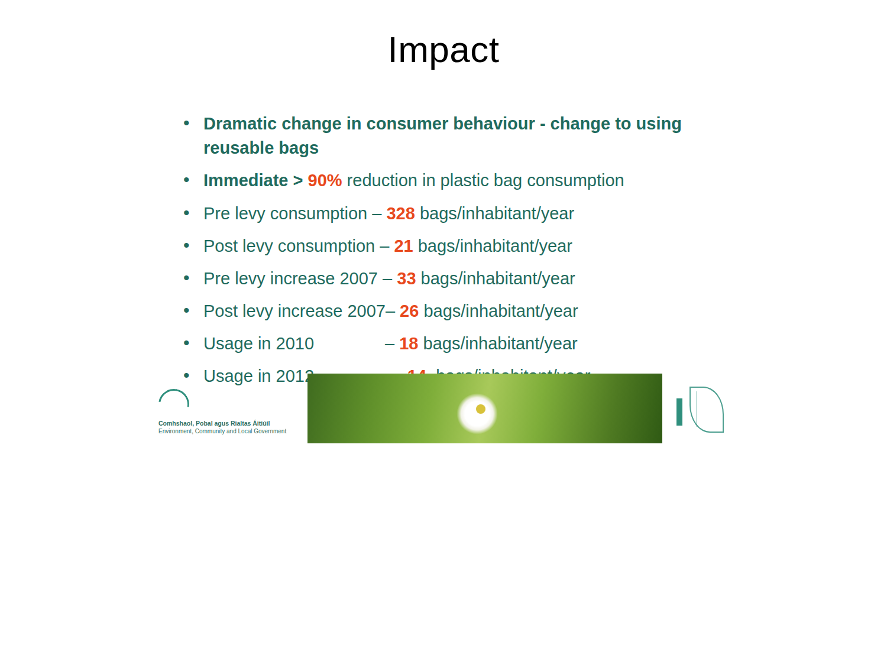Impact
Dramatic change in consumer behaviour - change to using reusable bags
Immediate > 90% reduction in plastic bag consumption
Pre levy consumption – 328 bags/inhabitant/year
Post levy consumption – 21 bags/inhabitant/year
Pre levy increase 2007 – 33 bags/inhabitant/year
Post levy increase 2007– 26 bags/inhabitant/year
Usage in 2010 – 18 bags/inhabitant/year
Usage in 2012 - 14 bags/inhabitant/year
Comhshaol, Pobal agus Rialtas Áitiúil
Environment, Community and Local Government